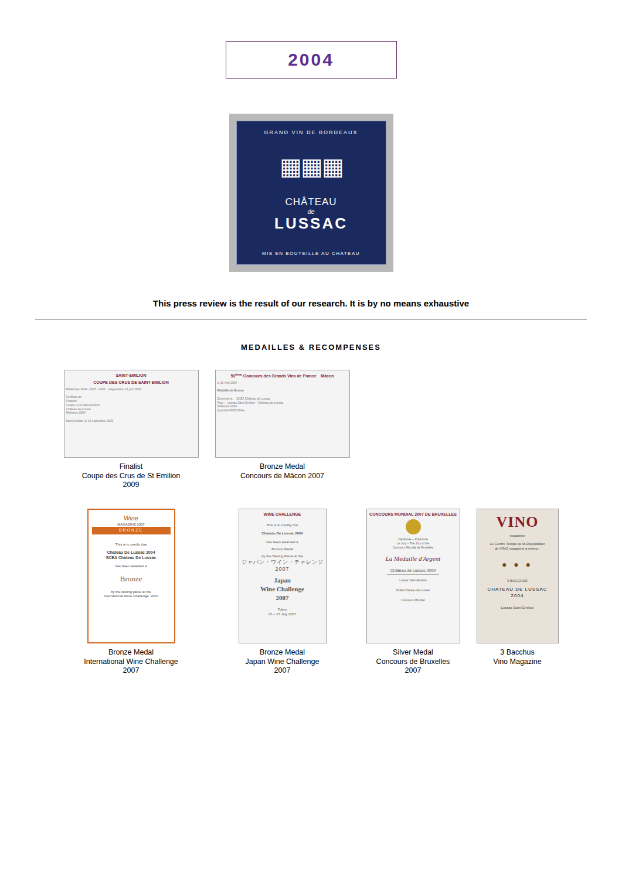2004
GRAND VIN DE BORDEAUX
▦▦▦
CHÂTEAU
de
LUSSAC
MIS EN BOUTEILLE AU CHATEAU
This press review is the result of our research. It is by no means exhaustive
MEDAILLES & RECOMPENSES
| SAINT-EMILION COUPE DES CRUS DE SAINT-EMILION Millésimes 2004 - 2005 - 2006 Dégustation 21 juin 2009 Certificat de Finaliste Coupe Crus Saint-Emilion Château de Lussac Millésime 2004 Saint-Emilion, le 15 septembre 2009 Finalist Coupe des Crus de St Emilion 2009 | 53 ème Concours des Grands Vins de France Mâcon le 31 Avril 2007 Médaille de Bronze Décernée à : SCEA Château de Lussac Pour : Lussac Saint-Emilion – Château de Lussac Millésime 2004 Quantité 60000 Btles Bronze Medal Concours de Mâcon 2007 |
| Wine MAGAZINE 2007 BRONZE This is to certify that Chateau De Lussac 2004 SCEA Chateau De Lussac has been awarded a Bronze by the tasting panel at the International Wine Challenge: 2007 Bronze Medal International Wine Challenge 2007 | WINE CHALLENGE This is to Certify that Chateau De Lussac 2004 has been awarded a Bronze Medal by the Tasting Panel at the ジャパン・ワイン・チャレンジ 2007 Japan Wine Challenge 2007 Tokyo 25 – 27 July 2007 Bronze Medal Japan Wine Challenge 2007 | CONCOURS MONDIAL 2007 DE BRUXELLES Diplôme – Diploma Le Jury – The Jury of the Concours Mondial de Bruxelles La Médaille d'Argent Château de Lussac 2004 Lussac Saint-Emilion SCEA Château De Lussac Concours Mondial Silver Medal Concours de Bruxelles 2007 | VINO magazine Le Centre Temps de la Dégustation de VINO magazine a retenu : ● ● ● 3 BACCHUS CHATEAU DE LUSSAC 2004 Lussac Saint-Emilion 3 Bacchus Vino Magazine |